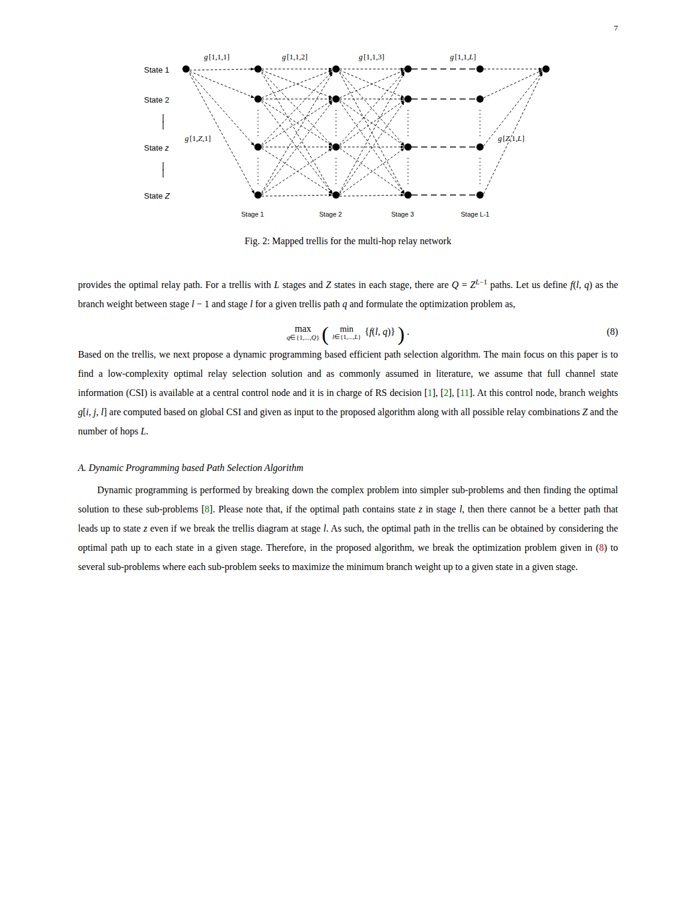7
State 1 State 2 State z State Z | | | | g [1,1,1] g [1,1,2] g [1,1,3] g [1,1,L] g [1,Z,1] g [Z,1,L] Stage 1 Stage 2 Stage 3 Stage L-1
Fig. 2: Mapped trellis for the multi-hop relay network
provides the optimal relay path. For a trellis with L stages and Z states in each stage, there are Q = ZL−1 paths. Let us define f(l, q) as the branch weight between stage l − 1 and stage l for a given trellis path q and formulate the optimization problem as,
max q∈{1,...,Q} ( min l∈{1,...,L} {f(l, q)} ) .
(8)
Based on the trellis, we next propose a dynamic programming based efficient path selection algorithm. The main focus on this paper is to find a low-complexity optimal relay selection solution and as commonly assumed in literature, we assume that full channel state information (CSI) is available at a central control node and it is in charge of RS decision [1], [2], [11]. At this control node, branch weights g[i, j, l] are computed based on global CSI and given as input to the proposed algorithm along with all possible relay combinations Z and the number of hops L.
A. Dynamic Programming based Path Selection Algorithm
Dynamic programming is performed by breaking down the complex problem into simpler sub-problems and then finding the optimal solution to these sub-problems [8]. Please note that, if the optimal path contains state z in stage l, then there cannot be a better path that leads up to state z even if we break the trellis diagram at stage l. As such, the optimal path in the trellis can be obtained by considering the optimal path up to each state in a given stage. Therefore, in the proposed algorithm, we break the optimization problem given in (8) to several sub-problems where each sub-problem seeks to maximize the minimum branch weight up to a given state in a given stage.